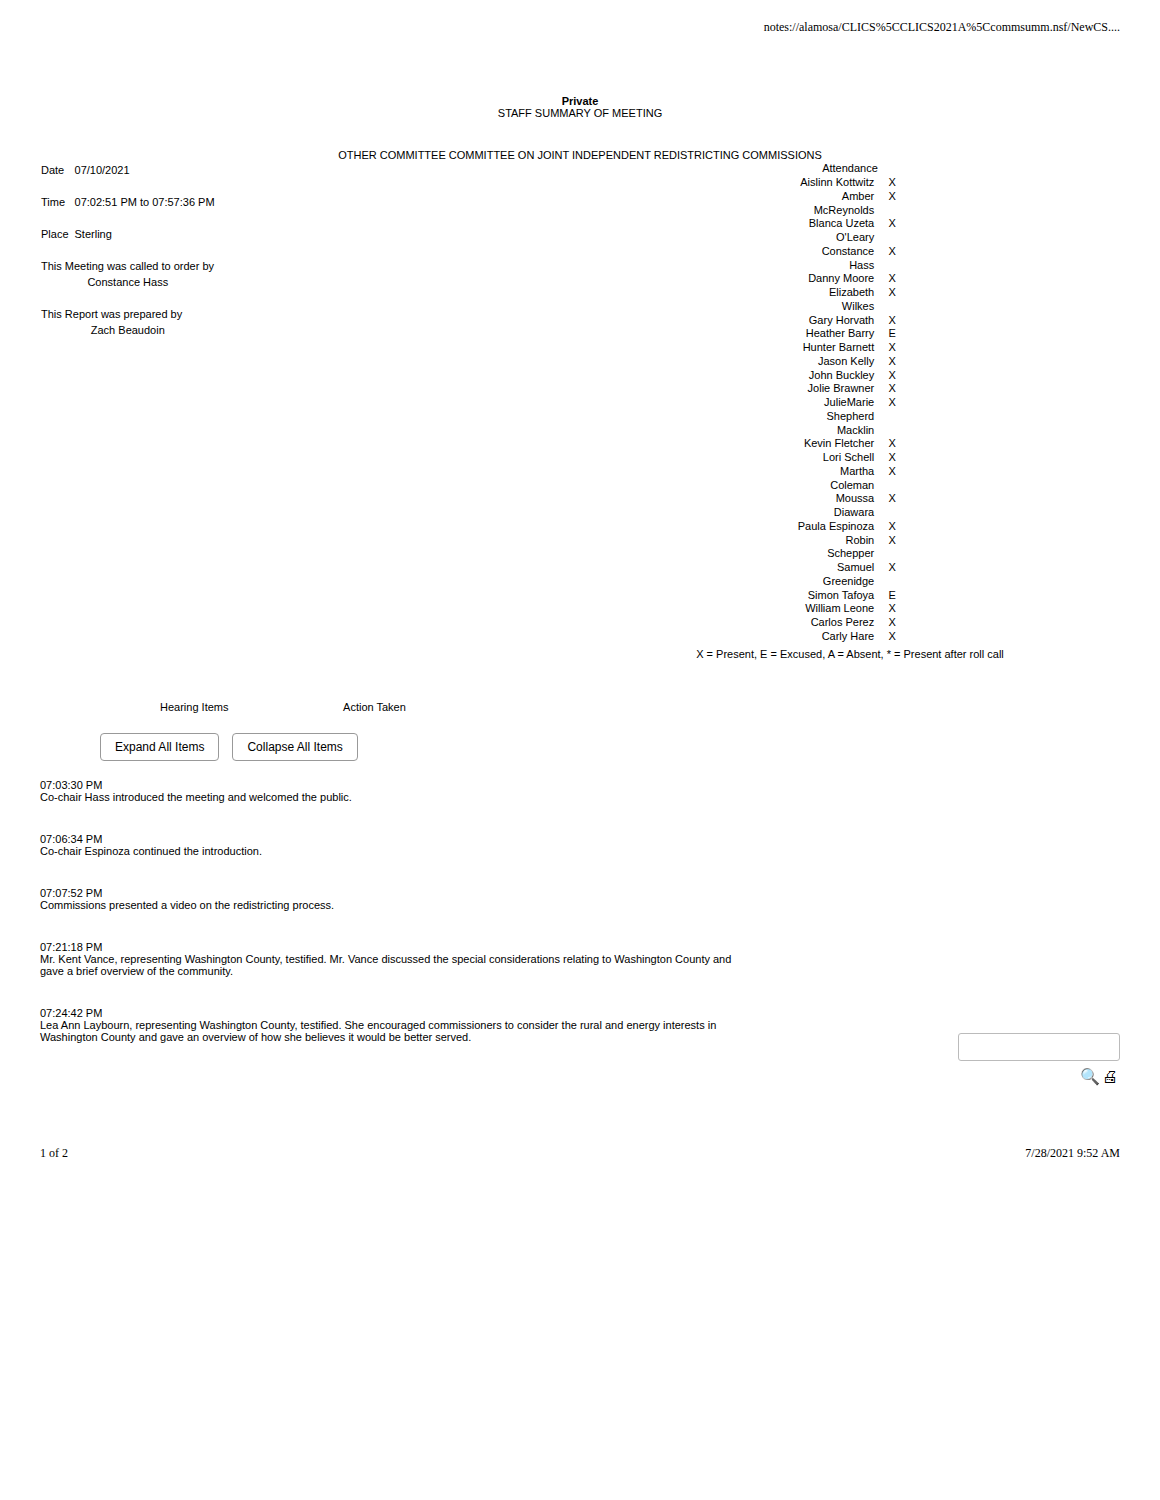notes://alamosa/CLICS%5CCLICS2021A%5Ccommsumm.nsf/NewCS....
Private STAFF SUMMARY OF MEETING
OTHER COMMITTEE COMMITTEE ON JOINT INDEPENDENT REDISTRICTING COMMISSIONS
| / Date / 07/10/2021 / / Time / 07:02:51 PM to 07:57:36 PM / / Place / Sterling / / This Meeting was called to order by / / Constance Hass / / This Report was prepared by / / Zach Beaudoin / | Attendance / Aislinn Kottwitz / X / / Amber McReynolds / X / / Blanca Uzeta O'Leary / X / / Constance Hass / X / / Danny Moore / X / / Elizabeth Wilkes / X / / Gary Horvath / X / / Heather Barry / E / / Hunter Barnett / X / / Jason Kelly / X / / John Buckley / X / / Jolie Brawner / X / / JulieMarie Shepherd Macklin / X / / Kevin Fletcher / X / / Lori Schell / X / / Martha Coleman / X / / Moussa Diawara / X / / Paula Espinoza / X / / Robin Schepper / X / / Samuel Greenidge / X / / Simon Tafoya / E / / William Leone / X / / Carlos Perez / X / / Carly Hare / X / X = Present, E = Excused, A = Absent, * = Present after roll call |
Hearing Items Action Taken
Expand All Items Collapse All Items
07:03:30 PM
Co-chair Hass introduced the meeting and welcomed the public.
07:06:34 PM
Co-chair Espinoza continued the introduction.
07:07:52 PM
Commissions presented a video on the redistricting process.
07:21:18 PM
Mr. Kent Vance, representing Washington County, testified. Mr. Vance discussed the special considerations relating to Washington County and gave a brief overview of the community.
07:24:42 PM
Lea Ann Laybourn, representing Washington County, testified. She encouraged commissioners to consider the rural and energy interests in Washington County and gave an overview of how she believes it would be better served.
🔍🖨
1 of 2 7/28/2021 9:52 AM